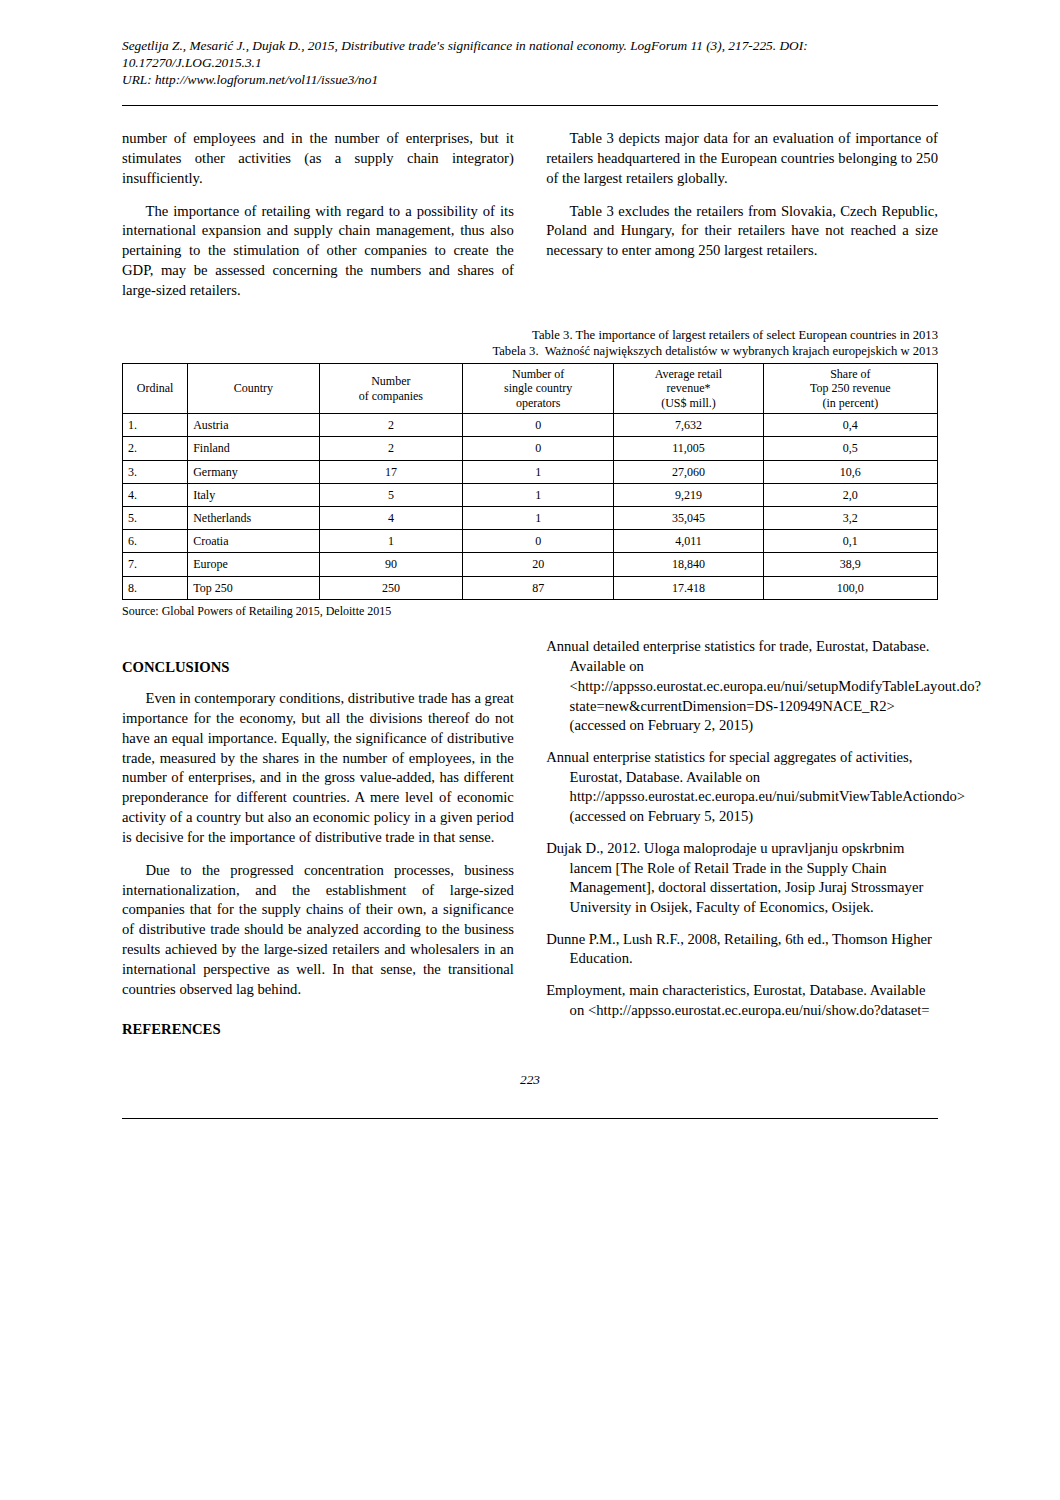Segetlija Z., Mesarić J., Dujak D., 2015, Distributive trade's significance in national economy. LogForum 11 (3), 217-225. DOI: 10.17270/J.LOG.2015.3.1
URL: http://www.logforum.net/vol11/issue3/no1
number of employees and in the number of enterprises, but it stimulates other activities (as a supply chain integrator) insufficiently.
The importance of retailing with regard to a possibility of its international expansion and supply chain management, thus also pertaining to the stimulation of other companies to create the GDP, may be assessed concerning the numbers and shares of large-sized retailers.
Table 3 depicts major data for an evaluation of importance of retailers headquartered in the European countries belonging to 250 of the largest retailers globally.
Table 3 excludes the retailers from Slovakia, Czech Republic, Poland and Hungary, for their retailers have not reached a size necessary to enter among 250 largest retailers.
Table 3. The importance of largest retailers of select European countries in 2013
Tabela 3. Ważność największych detalistów w wybranych krajach europejskich w 2013
| Ordinal | Country | Number of companies | Number of single country operators | Average retail revenue* (US$ mill.) | Share of Top 250 revenue (in percent) |
| --- | --- | --- | --- | --- | --- |
| 1. | Austria | 2 | 0 | 7,632 | 0,4 |
| 2. | Finland | 2 | 0 | 11,005 | 0,5 |
| 3. | Germany | 17 | 1 | 27,060 | 10,6 |
| 4. | Italy | 5 | 1 | 9,219 | 2,0 |
| 5. | Netherlands | 4 | 1 | 35,045 | 3,2 |
| 6. | Croatia | 1 | 0 | 4,011 | 0,1 |
| 7. | Europe | 90 | 20 | 18,840 | 38,9 |
| 8. | Top 250 | 250 | 87 | 17.418 | 100,0 |
Source: Global Powers of Retailing 2015, Deloitte 2015
CONCLUSIONS
Even in contemporary conditions, distributive trade has a great importance for the economy, but all the divisions thereof do not have an equal importance. Equally, the significance of distributive trade, measured by the shares in the number of employees, in the number of enterprises, and in the gross value-added, has different preponderance for different countries. A mere level of economic activity of a country but also an economic policy in a given period is decisive for the importance of distributive trade in that sense.
Due to the progressed concentration processes, business internationalization, and the establishment of large-sized companies that for the supply chains of their own, a significance of distributive trade should be analyzed according to the business results achieved by the large-sized retailers and wholesalers in an international perspective as well. In that sense, the transitional countries observed lag behind.
REFERENCES
Annual detailed enterprise statistics for trade, Eurostat, Database. Available on <http://appsso.eurostat.ec.europa.eu/nui/setupModifyTableLayout.do?state=new&currentDimension=DS-120949NACE_R2> (accessed on February 2, 2015)
Annual enterprise statistics for special aggregates of activities, Eurostat, Database. Available on http://appsso.eurostat.ec.europa.eu/nui/submitViewTableActiondo> (accessed on February 5, 2015)
Dujak D., 2012. Uloga maloprodaje u upravljanju opskrbnim lancem [The Role of Retail Trade in the Supply Chain Management], doctoral dissertation, Josip Juraj Strossmayer University in Osijek, Faculty of Economics, Osijek.
Dunne P.M., Lush R.F., 2008, Retailing, 6th ed., Thomson Higher Education.
Employment, main characteristics, Eurostat, Database. Available on <http://appsso.eurostat.ec.europa.eu/nui/show.do?dataset=
223